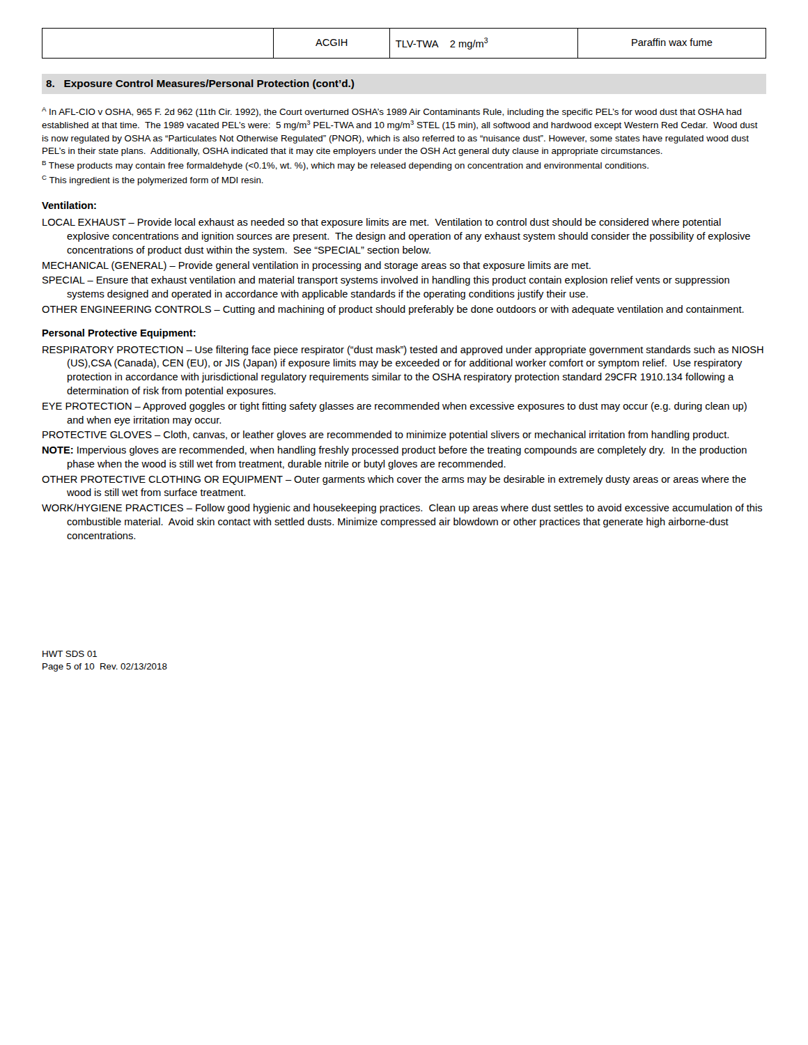| | ACGIH | TLV-TWA 2 mg/m 3 | Paraffin wax fume |
8. Exposure Control Measures/Personal Protection (cont’d.)
A In AFL-CIO v OSHA, 965 F. 2d 962 (11th Cir. 1992), the Court overturned OSHA’s 1989 Air Contaminants Rule, including the specific PEL’s for wood dust that OSHA had established at that time. The 1989 vacated PEL’s were: 5 mg/m3 PEL-TWA and 10 mg/m3 STEL (15 min), all softwood and hardwood except Western Red Cedar. Wood dust is now regulated by OSHA as “Particulates Not Otherwise Regulated” (PNOR), which is also referred to as “nuisance dust”. However, some states have regulated wood dust PEL’s in their state plans. Additionally, OSHA indicated that it may cite employers under the OSH Act general duty clause in appropriate circumstances.
B These products may contain free formaldehyde (<0.1%, wt. %), which may be released depending on concentration and environmental conditions.
C This ingredient is the polymerized form of MDI resin.
Ventilation:
LOCAL EXHAUST – Provide local exhaust as needed so that exposure limits are met. Ventilation to control dust should be considered where potential explosive concentrations and ignition sources are present. The design and operation of any exhaust system should consider the possibility of explosive concentrations of product dust within the system. See “SPECIAL” section below.
MECHANICAL (GENERAL) – Provide general ventilation in processing and storage areas so that exposure limits are met.
SPECIAL – Ensure that exhaust ventilation and material transport systems involved in handling this product contain explosion relief vents or suppression systems designed and operated in accordance with applicable standards if the operating conditions justify their use.
OTHER ENGINEERING CONTROLS – Cutting and machining of product should preferably be done outdoors or with adequate ventilation and containment.
Personal Protective Equipment:
RESPIRATORY PROTECTION – Use filtering face piece respirator (“dust mask”) tested and approved under appropriate government standards such as NIOSH (US),CSA (Canada), CEN (EU), or JIS (Japan) if exposure limits may be exceeded or for additional worker comfort or symptom relief. Use respiratory protection in accordance with jurisdictional regulatory requirements similar to the OSHA respiratory protection standard 29CFR 1910.134 following a determination of risk from potential exposures.
EYE PROTECTION – Approved goggles or tight fitting safety glasses are recommended when excessive exposures to dust may occur (e.g. during clean up) and when eye irritation may occur.
PROTECTIVE GLOVES – Cloth, canvas, or leather gloves are recommended to minimize potential slivers or mechanical irritation from handling product.
NOTE: Impervious gloves are recommended, when handling freshly processed product before the treating compounds are completely dry. In the production phase when the wood is still wet from treatment, durable nitrile or butyl gloves are recommended.
OTHER PROTECTIVE CLOTHING OR EQUIPMENT – Outer garments which cover the arms may be desirable in extremely dusty areas or areas where the wood is still wet from surface treatment.
WORK/HYGIENE PRACTICES – Follow good hygienic and housekeeping practices. Clean up areas where dust settles to avoid excessive accumulation of this combustible material. Avoid skin contact with settled dusts. Minimize compressed air blowdown or other practices that generate high airborne-dust concentrations.
HWT SDS 01
Page 5 of 10 Rev. 02/13/2018